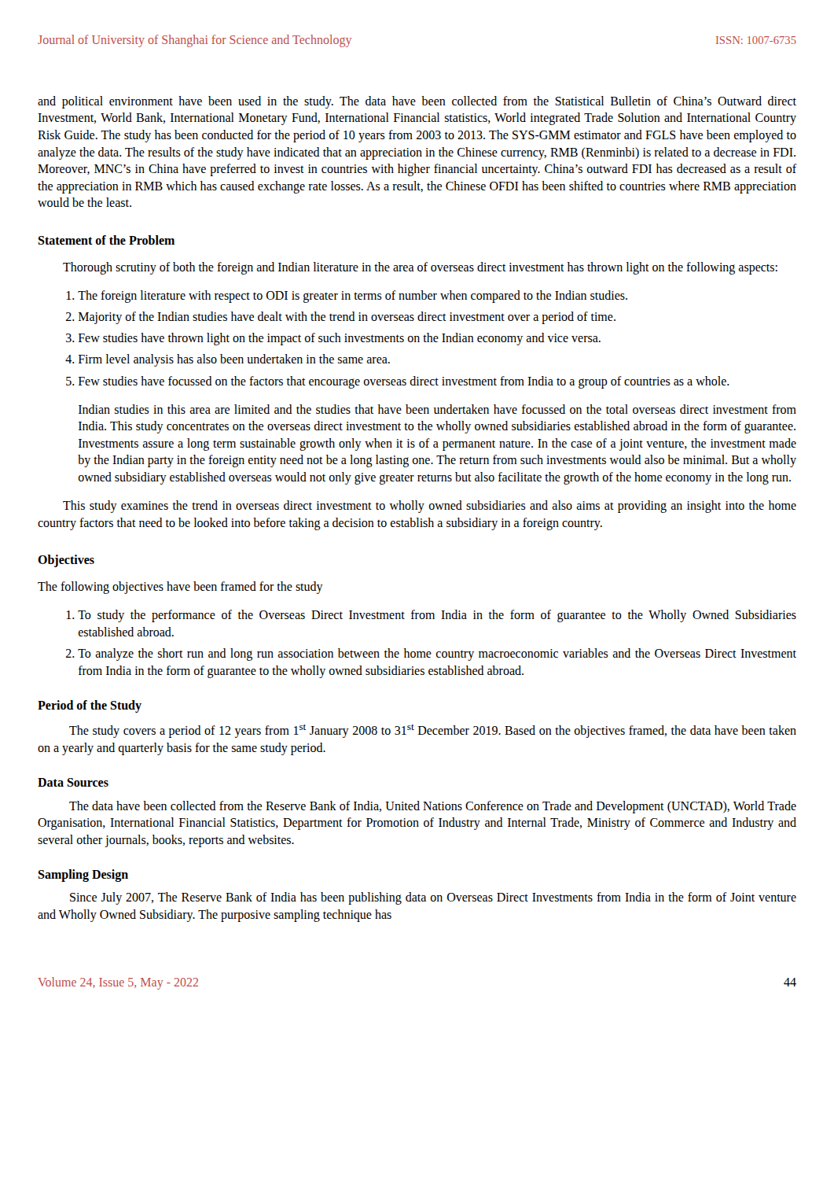Journal of University of Shanghai for Science and Technology
ISSN: 1007-6735
and political environment have been used in the study. The data have been collected from the Statistical Bulletin of China’s Outward direct Investment, World Bank, International Monetary Fund, International Financial statistics, World integrated Trade Solution and International Country Risk Guide. The study has been conducted for the period of 10 years from 2003 to 2013. The SYS-GMM estimator and FGLS have been employed to analyze the data. The results of the study have indicated that an appreciation in the Chinese currency, RMB (Renminbi) is related to a decrease in FDI. Moreover, MNC’s in China have preferred to invest in countries with higher financial uncertainty. China’s outward FDI has decreased as a result of the appreciation in RMB which has caused exchange rate losses. As a result, the Chinese OFDI has been shifted to countries where RMB appreciation would be the least.
Statement of the Problem
Thorough scrutiny of both the foreign and Indian literature in the area of overseas direct investment has thrown light on the following aspects:
The foreign literature with respect to ODI is greater in terms of number when compared to the Indian studies.
Majority of the Indian studies have dealt with the trend in overseas direct investment over a period of time.
Few studies have thrown light on the impact of such investments on the Indian economy and vice versa.
Firm level analysis has also been undertaken in the same area.
Few studies have focussed on the factors that encourage overseas direct investment from India to a group of countries as a whole.
Indian studies in this area are limited and the studies that have been undertaken have focussed on the total overseas direct investment from India. This study concentrates on the overseas direct investment to the wholly owned subsidiaries established abroad in the form of guarantee. Investments assure a long term sustainable growth only when it is of a permanent nature. In the case of a joint venture, the investment made by the Indian party in the foreign entity need not be a long lasting one. The return from such investments would also be minimal. But a wholly owned subsidiary established overseas would not only give greater returns but also facilitate the growth of the home economy in the long run.
This study examines the trend in overseas direct investment to wholly owned subsidiaries and also aims at providing an insight into the home country factors that need to be looked into before taking a decision to establish a subsidiary in a foreign country.
Objectives
The following objectives have been framed for the study
To study the performance of the Overseas Direct Investment from India in the form of guarantee to the Wholly Owned Subsidiaries established abroad.
To analyze the short run and long run association between the home country macroeconomic variables and the Overseas Direct Investment from India in the form of guarantee to the wholly owned subsidiaries established abroad.
Period of the Study
The study covers a period of 12 years from 1st January 2008 to 31st December 2019. Based on the objectives framed, the data have been taken on a yearly and quarterly basis for the same study period.
Data Sources
The data have been collected from the Reserve Bank of India, United Nations Conference on Trade and Development (UNCTAD), World Trade Organisation, International Financial Statistics, Department for Promotion of Industry and Internal Trade, Ministry of Commerce and Industry and several other journals, books, reports and websites.
Sampling Design
Since July 2007, The Reserve Bank of India has been publishing data on Overseas Direct Investments from India in the form of Joint venture and Wholly Owned Subsidiary. The purposive sampling technique has
Volume 24, Issue 5, May - 2022
44